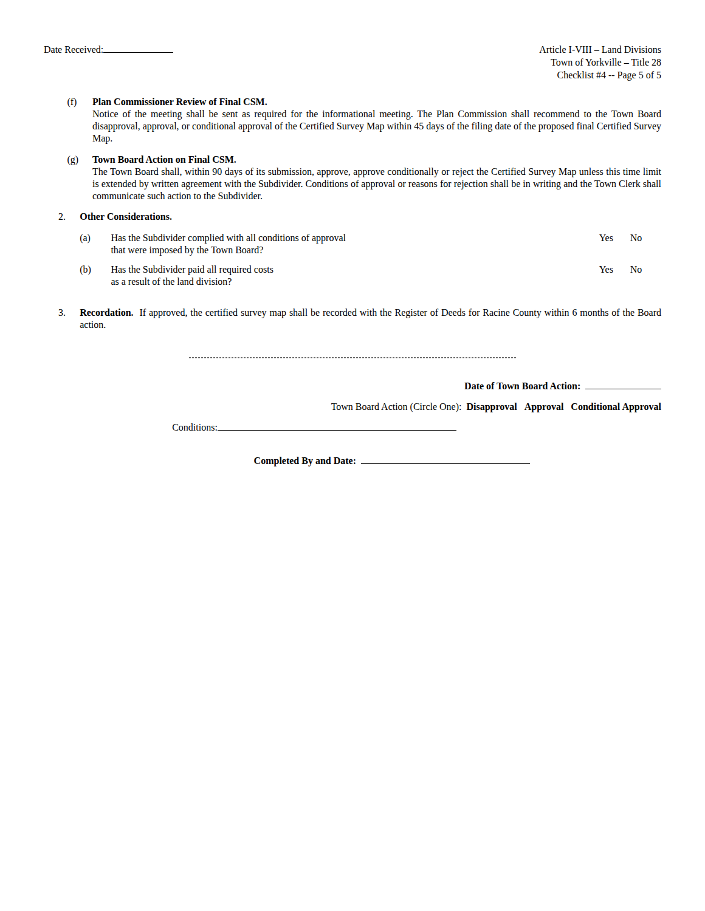Date Received:
Article I-VIII – Land Divisions
Town of Yorkville – Title 28
Checklist #4 -- Page 5 of 5
(f)
Plan Commissioner Review of Final CSM.
Notice of the meeting shall be sent as required for the informational meeting. The Plan Commission shall recommend to the Town Board disapproval, approval, or conditional approval of the Certified Survey Map within 45 days of the filing date of the proposed final Certified Survey Map.
(g)
Town Board Action on Final CSM.
The Town Board shall, within 90 days of its submission, approve, approve conditionally or reject the Certified Survey Map unless this time limit is extended by written agreement with the Subdivider. Conditions of approval or reasons for rejection shall be in writing and the Town Clerk shall communicate such action to the Subdivider.
2.
Other Considerations.
| (a) | Has the Subdivider complied with all conditions of approval that were imposed by the Town Board? | Yes | No |
| (b) | Has the Subdivider paid all required costs as a result of the land division? | Yes | No |
3.
Recordation. If approved, the certified survey map shall be recorded with the Register of Deeds for Racine County within 6 months of the Board action.
Date of Town Board Action:
Town Board Action (Circle One): Disapproval Approval Conditional Approval
Conditions:
Completed By and Date: